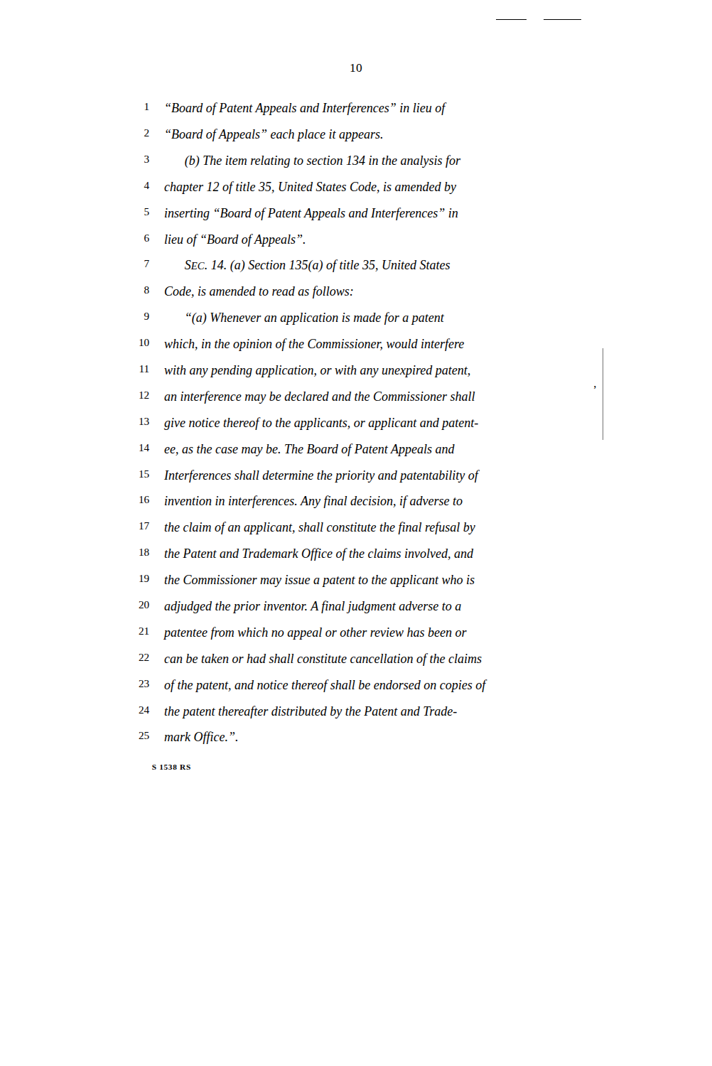10
“Board of Patent Appeals and Interferences” in lieu of
“Board of Appeals” each place it appears.
(b) The item relating to section 134 in the analysis for
chapter 12 of title 35, United States Code, is amended by
inserting “Board of Patent Appeals and Interferences” in
lieu of “Board of Appeals”.
SEC. 14. (a) Section 135(a) of title 35, United States
Code, is amended to read as follows:
“(a) Whenever an application is made for a patent
which, in the opinion of the Commissioner, would interfere
with any pending application, or with any unexpired patent,
an interference may be declared and the Commissioner shall
give notice thereof to the applicants, or applicant and patent-
ee, as the case may be. The Board of Patent Appeals and
Interferences shall determine the priority and patentability of
invention in interferences. Any final decision, if adverse to
the claim of an applicant, shall constitute the final refusal by
the Patent and Trademark Office of the claims involved, and
the Commissioner may issue a patent to the applicant who is
adjudged the prior inventor. A final judgment adverse to a
patentee from which no appeal or other review has been or
can be taken or had shall constitute cancellation of the claims
of the patent, and notice thereof shall be endorsed on copies of
the patent thereafter distributed by the Patent and Trade-
mark Office.”.
’
S 1538 RS